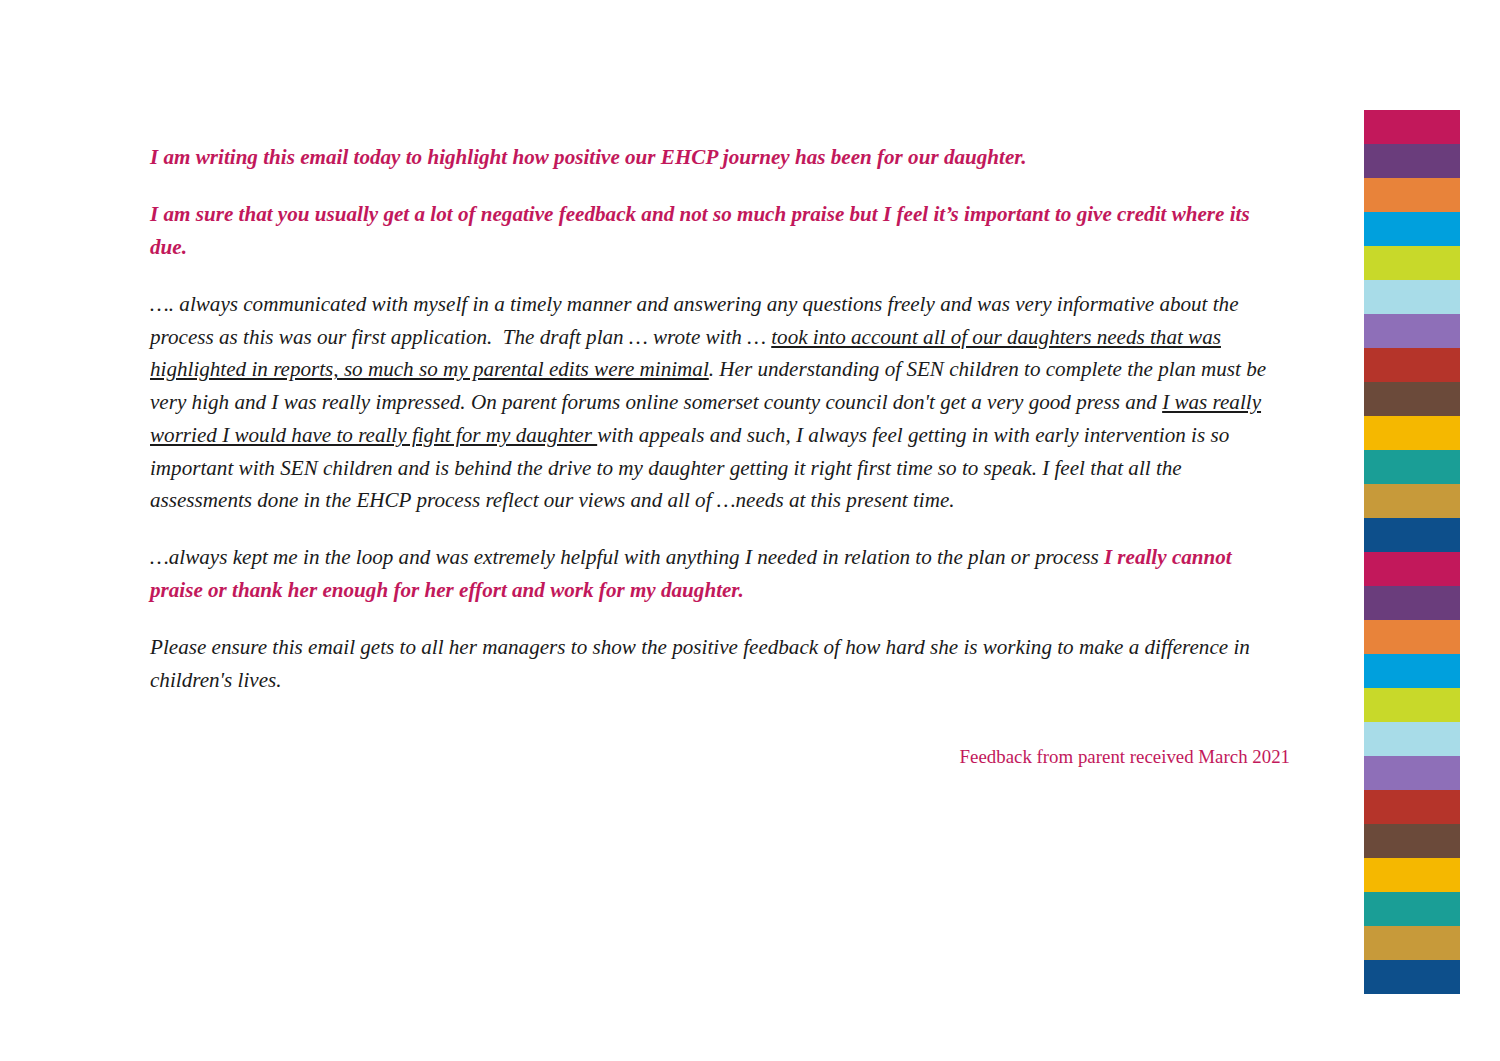I am writing this email today to highlight how positive our EHCP journey has been for our daughter.
I am sure that you usually get a lot of negative feedback and not so much praise but I feel it’s important to give credit where its due.
…. always communicated with myself in a timely manner and answering any questions freely and was very informative about the process as this was our first application. The draft plan … wrote with … took into account all of our daughters needs that was highlighted in reports, so much so my parental edits were minimal. Her understanding of SEN children to complete the plan must be very high and I was really impressed. On parent forums online somerset county council don't get a very good press and I was really worried I would have to really fight for my daughter with appeals and such, I always feel getting in with early intervention is so important with SEN children and is behind the drive to my daughter getting it right first time so to speak. I feel that all the assessments done in the EHCP process reflect our views and all of …needs at this present time.
…always kept me in the loop and was extremely helpful with anything I needed in relation to the plan or process I really cannot praise or thank her enough for her effort and work for my daughter.
Please ensure this email gets to all her managers to show the positive feedback of how hard she is working to make a difference in children's lives.
Feedback from parent received March 2021